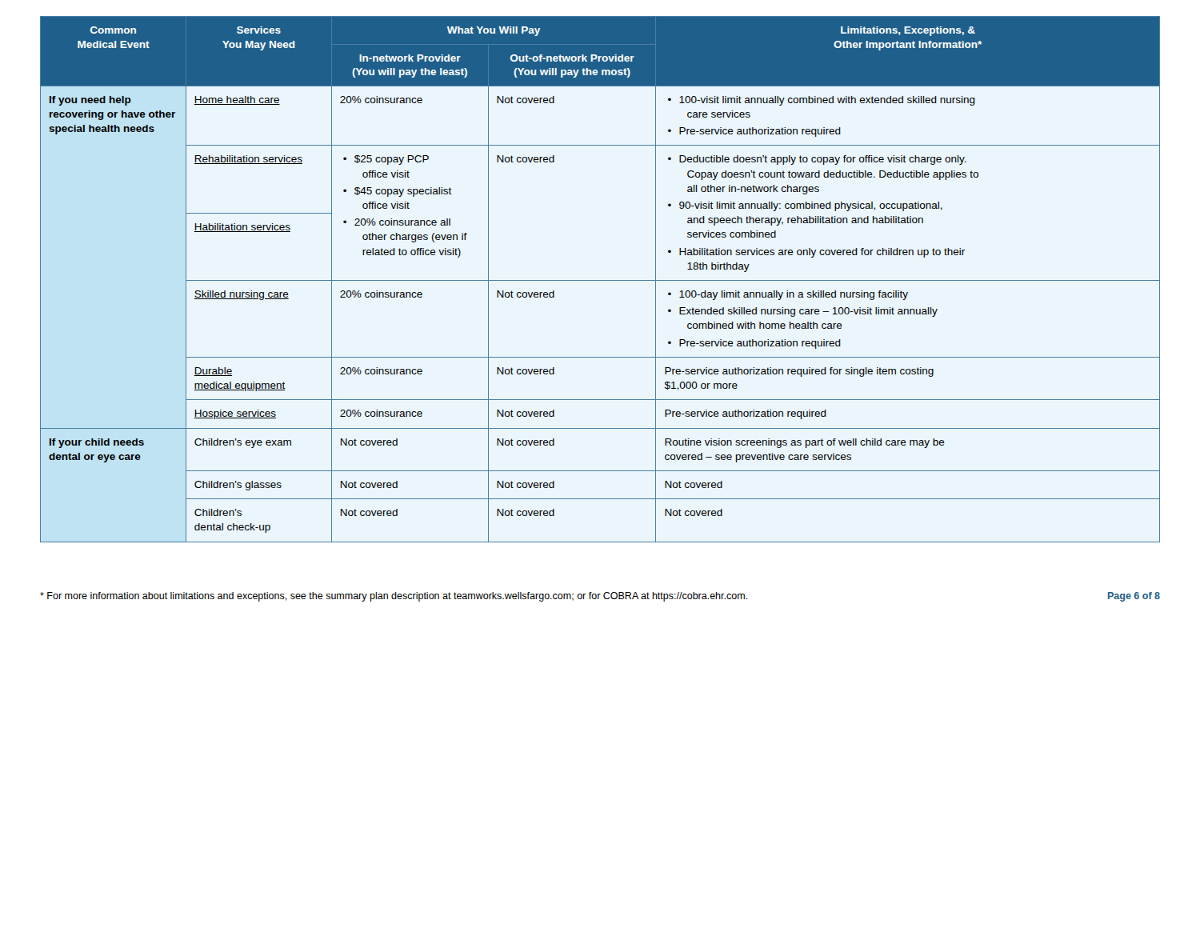| Common Medical Event | Services You May Need | What You Will Pay | Limitations, Exceptions, & Other Important Information* |
| --- | --- | --- | --- |
| In-network Provider (You will pay the least) | Out-of-network Provider (You will pay the most) |
| If you need help recovering or have other special health needs | Home health care | 20% coinsurance | Not covered | 100-visit limit annually combined with extended skilled nursing care services Pre-service authorization required |
| Rehabilitation services | $25 copay PCP office visit $45 copay specialist office visit 20% coinsurance all other charges (even if related to office visit) | Not covered | Deductible doesn't apply to copay for office visit charge only. Copay doesn't count toward deductible. Deductible applies to all other in-network charges 90-visit limit annually: combined physical, occupational, and speech therapy, rehabilitation and habilitation services combined Habilitation services are only covered for children up to their 18th birthday |
| Habilitation services |
| Skilled nursing care | 20% coinsurance | Not covered | 100-day limit annually in a skilled nursing facility Extended skilled nursing care – 100-visit limit annually combined with home health care Pre-service authorization required |
| Durable medical equipment | 20% coinsurance | Not covered | Pre-service authorization required for single item costing $1,000 or more |
| Hospice services | 20% coinsurance | Not covered | Pre-service authorization required |
| If your child needs dental or eye care | Children's eye exam | Not covered | Not covered | Routine vision screenings as part of well child care may be covered – see preventive care services |
| Children's glasses | Not covered | Not covered | Not covered |
| Children's dental check-up | Not covered | Not covered | Not covered |
* For more information about limitations and exceptions, see the summary plan description at teamworks.wellsfargo.com; or for COBRA at https://cobra.ehr.com.
Page 6 of 8